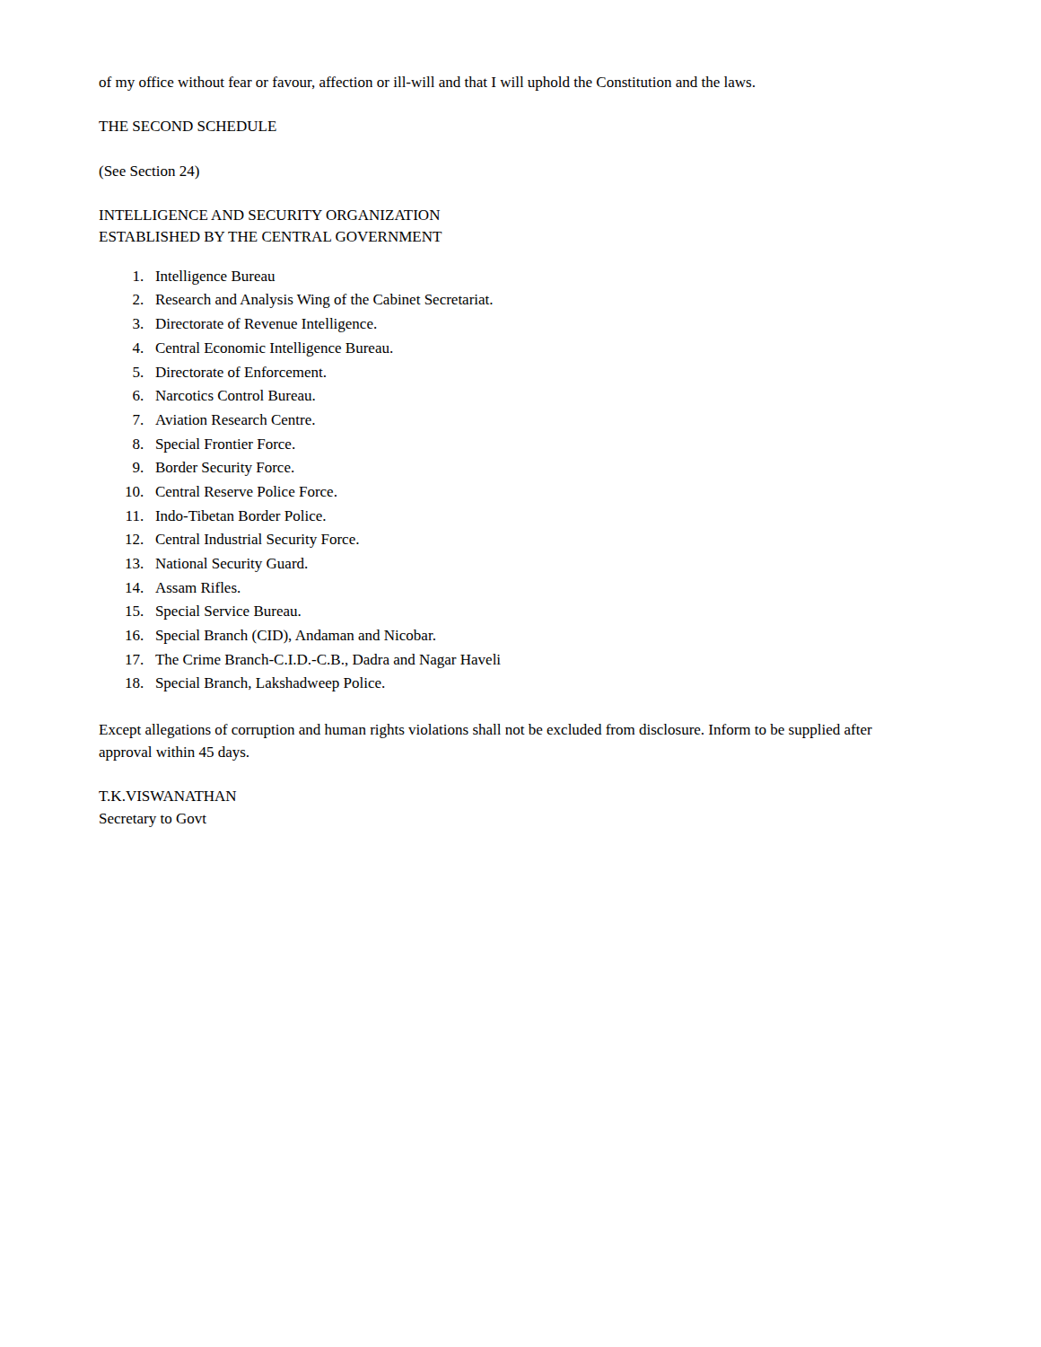of my office without fear or favour, affection or ill-will and that I will uphold the Constitution and the laws.
THE SECOND SCHEDULE
(See Section 24)
INTELLIGENCE AND SECURITY ORGANIZATION ESTABLISHED BY THE CENTRAL GOVERNMENT
Intelligence Bureau
Research and Analysis Wing of the Cabinet Secretariat.
Directorate of Revenue Intelligence.
Central Economic Intelligence Bureau.
Directorate of Enforcement.
Narcotics Control Bureau.
Aviation Research Centre.
Special Frontier Force.
Border Security Force.
Central Reserve Police Force.
Indo-Tibetan Border Police.
Central Industrial Security Force.
National Security Guard.
Assam Rifles.
Special Service Bureau.
Special Branch (CID), Andaman and Nicobar.
The Crime Branch-C.I.D.-C.B., Dadra and Nagar Haveli
Special Branch, Lakshadweep Police.
Except allegations of corruption and human rights violations shall not be excluded from disclosure. Inform to be supplied after approval within 45 days.
T.K.VISWANATHAN Secretary to Govt